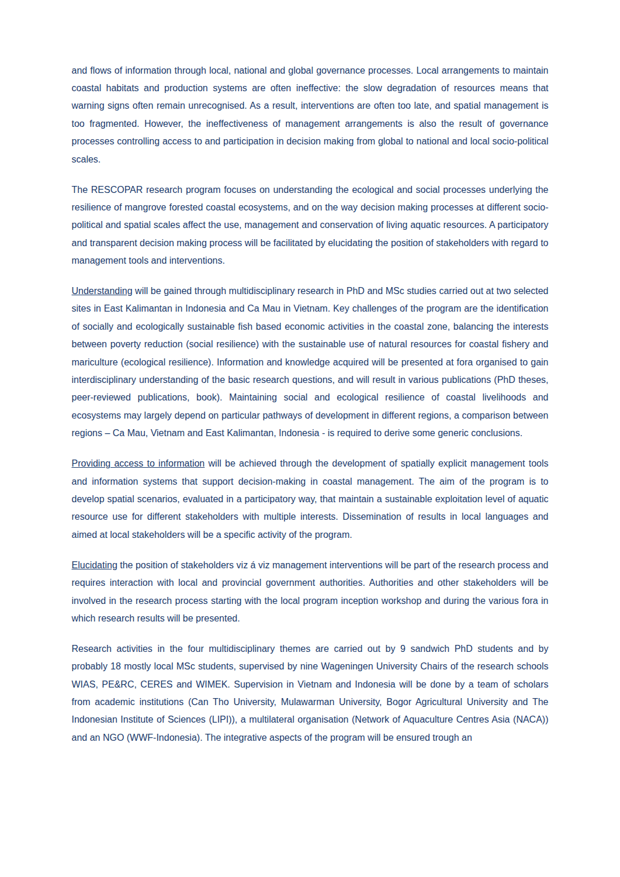and flows of information through local, national and global governance processes. Local arrangements to maintain coastal habitats and production systems are often ineffective: the slow degradation of resources means that warning signs often remain unrecognised. As a result, interventions are often too late, and spatial management is too fragmented. However, the ineffectiveness of management arrangements is also the result of governance processes controlling access to and participation in decision making from global to national and local socio-political scales.
The RESCOPAR research program focuses on understanding the ecological and social processes underlying the resilience of mangrove forested coastal ecosystems, and on the way decision making processes at different socio-political and spatial scales affect the use, management and conservation of living aquatic resources. A participatory and transparent decision making process will be facilitated by elucidating the position of stakeholders with regard to management tools and interventions.
Understanding will be gained through multidisciplinary research in PhD and MSc studies carried out at two selected sites in East Kalimantan in Indonesia and Ca Mau in Vietnam. Key challenges of the program are the identification of socially and ecologically sustainable fish based economic activities in the coastal zone, balancing the interests between poverty reduction (social resilience) with the sustainable use of natural resources for coastal fishery and mariculture (ecological resilience). Information and knowledge acquired will be presented at fora organised to gain interdisciplinary understanding of the basic research questions, and will result in various publications (PhD theses, peer-reviewed publications, book). Maintaining social and ecological resilience of coastal livelihoods and ecosystems may largely depend on particular pathways of development in different regions, a comparison between regions – Ca Mau, Vietnam and East Kalimantan, Indonesia - is required to derive some generic conclusions.
Providing access to information will be achieved through the development of spatially explicit management tools and information systems that support decision-making in coastal management. The aim of the program is to develop spatial scenarios, evaluated in a participatory way, that maintain a sustainable exploitation level of aquatic resource use for different stakeholders with multiple interests. Dissemination of results in local languages and aimed at local stakeholders will be a specific activity of the program.
Elucidating the position of stakeholders viz á viz management interventions will be part of the research process and requires interaction with local and provincial government authorities. Authorities and other stakeholders will be involved in the research process starting with the local program inception workshop and during the various fora in which research results will be presented.
Research activities in the four multidisciplinary themes are carried out by 9 sandwich PhD students and by probably 18 mostly local MSc students, supervised by nine Wageningen University Chairs of the research schools WIAS, PE&RC, CERES and WIMEK. Supervision in Vietnam and Indonesia will be done by a team of scholars from academic institutions (Can Tho University, Mulawarman University, Bogor Agricultural University and The Indonesian Institute of Sciences (LIPI)), a multilateral organisation (Network of Aquaculture Centres Asia (NACA)) and an NGO (WWF-Indonesia). The integrative aspects of the program will be ensured trough an